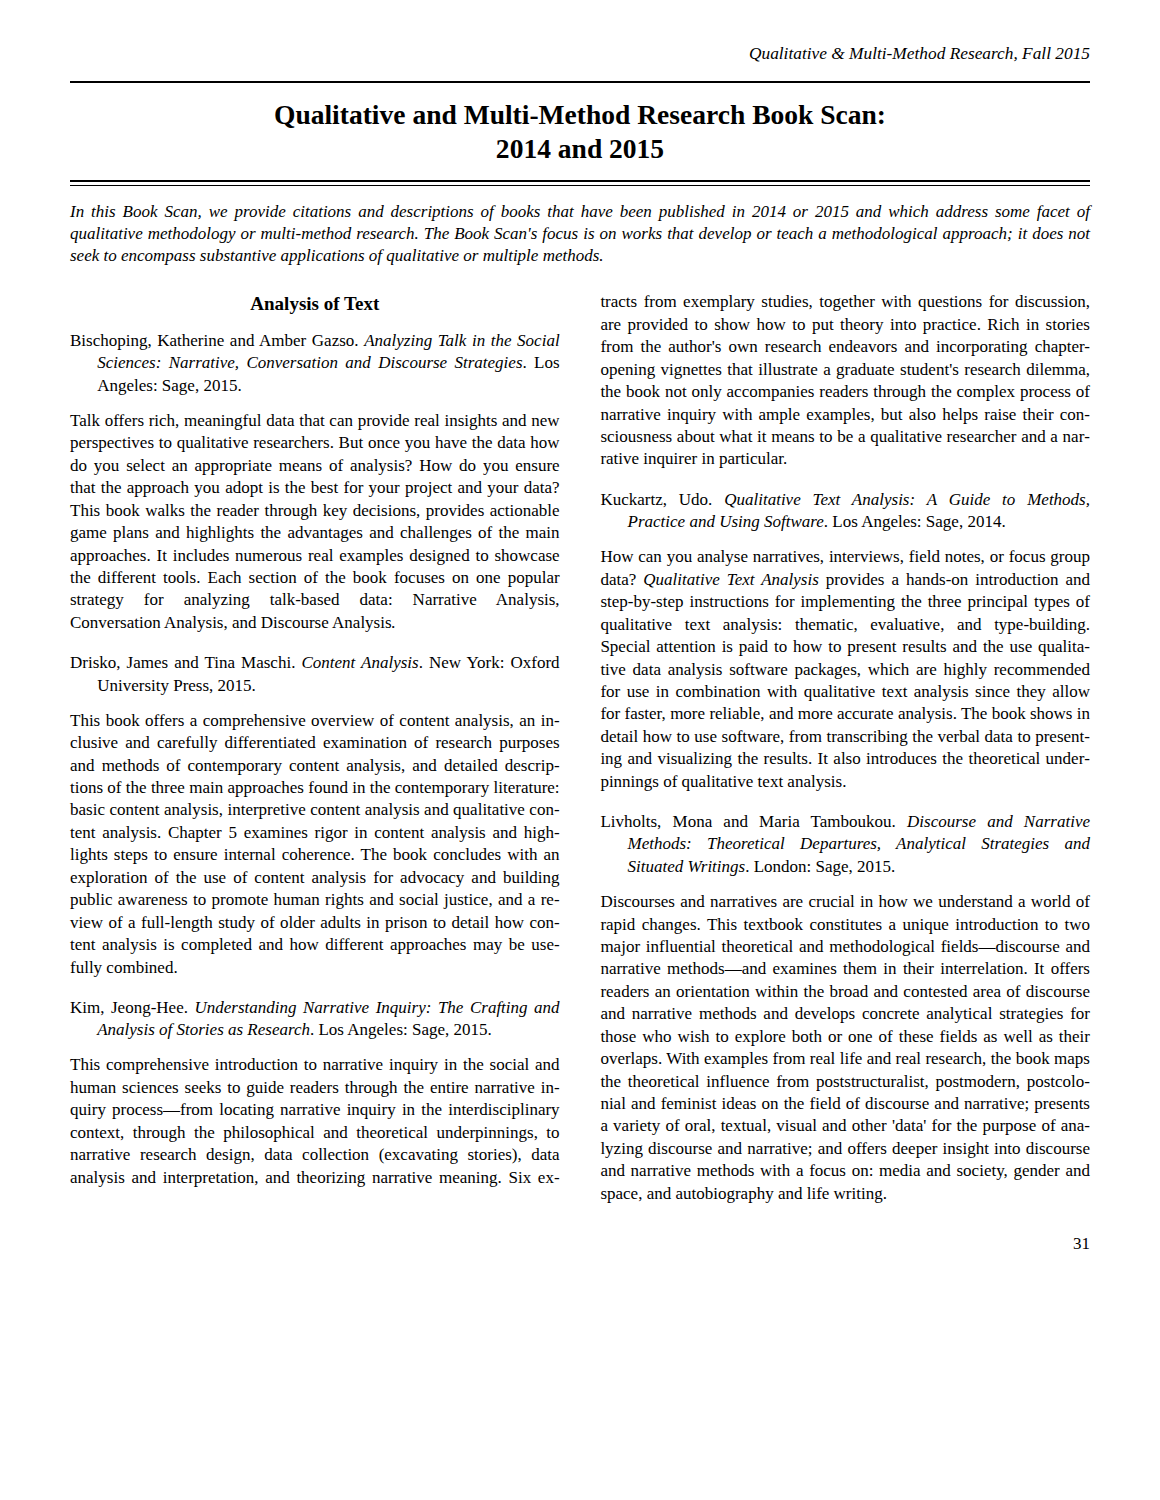Qualitative & Multi-Method Research, Fall 2015
Qualitative and Multi-Method Research Book Scan:
2014 and 2015
In this Book Scan, we provide citations and descriptions of books that have been published in 2014 or 2015 and which address some facet of qualitative methodology or multi-method research. The Book Scan's focus is on works that develop or teach a methodological approach; it does not seek to encompass substantive applications of qualitative or multiple methods.
Analysis of Text
Bischoping, Katherine and Amber Gazso. Analyzing Talk in the Social Sciences: Narrative, Conversation and Discourse Strategies. Los Angeles: Sage, 2015.
Talk offers rich, meaningful data that can provide real insights and new perspectives to qualitative researchers. But once you have the data how do you select an appropriate means of analysis? How do you ensure that the approach you adopt is the best for your project and your data? This book walks the reader through key decisions, provides actionable game plans and highlights the advantages and challenges of the main approaches. It includes numerous real examples designed to showcase the different tools. Each section of the book focuses on one popular strategy for analyzing talk-based data: Narrative Analysis, Conversation Analysis, and Discourse Analysis.
Drisko, James and Tina Maschi. Content Analysis. New York: Oxford University Press, 2015.
This book offers a comprehensive overview of content analysis, an inclusive and carefully differentiated examination of research purposes and methods of contemporary content analysis, and detailed descriptions of the three main approaches found in the contemporary literature: basic content analysis, interpretive content analysis and qualitative content analysis. Chapter 5 examines rigor in content analysis and highlights steps to ensure internal coherence. The book concludes with an exploration of the use of content analysis for advocacy and building public awareness to promote human rights and social justice, and a review of a full-length study of older adults in prison to detail how content analysis is completed and how different approaches may be usefully combined.
Kim, Jeong-Hee. Understanding Narrative Inquiry: The Crafting and Analysis of Stories as Research. Los Angeles: Sage, 2015.
This comprehensive introduction to narrative inquiry in the social and human sciences seeks to guide readers through the entire narrative inquiry process—from locating narrative inquiry in the interdisciplinary context, through the philosophical and theoretical underpinnings, to narrative research design, data collection (excavating stories), data analysis and interpretation, and theorizing narrative meaning. Six extracts from exemplary studies, together with questions for discussion, are provided to show how to put theory into practice. Rich in stories from the author's own research endeavors and incorporating chapter-opening vignettes that illustrate a graduate student's research dilemma, the book not only accompanies readers through the complex process of narrative inquiry with ample examples, but also helps raise their consciousness about what it means to be a qualitative researcher and a narrative inquirer in particular.
Kuckartz, Udo. Qualitative Text Analysis: A Guide to Methods, Practice and Using Software. Los Angeles: Sage, 2014.
How can you analyse narratives, interviews, field notes, or focus group data? Qualitative Text Analysis provides a hands-on introduction and step-by-step instructions for implementing the three principal types of qualitative text analysis: thematic, evaluative, and type-building. Special attention is paid to how to present results and the use qualitative data analysis software packages, which are highly recommended for use in combination with qualitative text analysis since they allow for faster, more reliable, and more accurate analysis. The book shows in detail how to use software, from transcribing the verbal data to presenting and visualizing the results. It also introduces the theoretical underpinnings of qualitative text analysis.
Livholts, Mona and Maria Tamboukou. Discourse and Narrative Methods: Theoretical Departures, Analytical Strategies and Situated Writings. London: Sage, 2015.
Discourses and narratives are crucial in how we understand a world of rapid changes. This textbook constitutes a unique introduction to two major influential theoretical and methodological fields—discourse and narrative methods—and examines them in their interrelation. It offers readers an orientation within the broad and contested area of discourse and narrative methods and develops concrete analytical strategies for those who wish to explore both or one of these fields as well as their overlaps. With examples from real life and real research, the book maps the theoretical influence from poststructuralist, postmodern, postcolonial and feminist ideas on the field of discourse and narrative; presents a variety of oral, textual, visual and other 'data' for the purpose of analyzing discourse and narrative; and offers deeper insight into discourse and narrative methods with a focus on: media and society, gender and space, and autobiography and life writing.
31